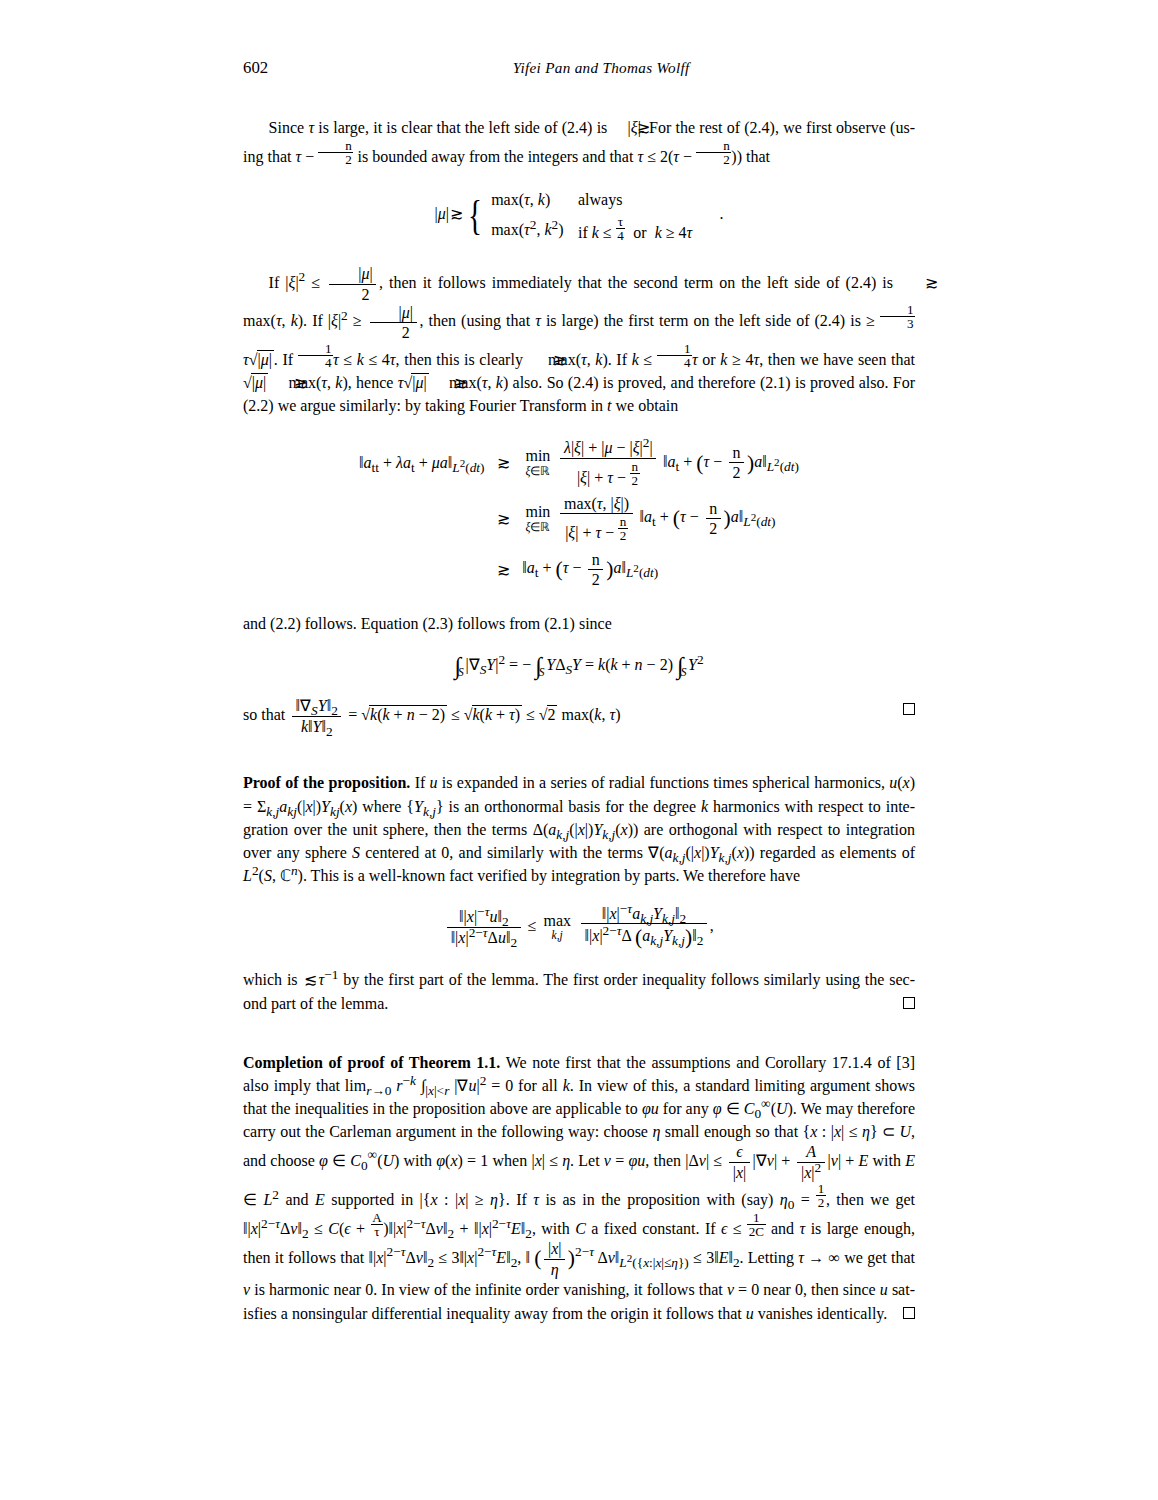602
Yifei Pan and Thomas Wolff
Since τ is large, it is clear that the left side of (2.4) is |ξ|. For the rest of (2.4), we first observe (using that τ − n 2 is bounded away from the integers and that τ ≤ 2(τ − n 2)) that
|μ|{
| max( τ , k ) | always |
| max( τ 2 , k 2 ) | if k ≤ τ 4 or k ≥ 4 τ |
.
If |ξ|2 ≤ |μ|2, then it follows immediately that the second term on the left side of (2.4) is max(τ, k). If |ξ|2 ≥ |μ|2, then (using that τ is large) the first term on the left side of (2.4) is ≥ 13 τ√|μ|. If 14 τ ≤ k ≤ 4τ, then this is clearly max(τ, k). If k ≤ 14 τ or k ≥ 4τ, then we have seen that √|μ| max(τ, k), hence τ√|μ| max(τ, k) also. So (2.4) is proved, and therefore (2.1) is proved also. For (2.2) we argue similarly: by taking Fourier Transform in t we obtain
| ‖ a tt + λa t + μa ‖ L 2 ( dt ) | | min ξ ∈ℝ λ / ξ / + / μ − / ξ / 2 / / ξ / + τ − n 2 ‖ a t + ( τ − n 2 ) a ‖ L 2 ( dt ) |
| | | min ξ ∈ℝ max( τ , / ξ /) / ξ / + τ − n 2 ‖ a t + ( τ − n 2 ) a ‖ L 2 ( dt ) |
| | | ‖ a t + ( τ − n 2 ) a ‖ L 2 ( dt ) |
and (2.2) follows. Equation (2.3) follows from (2.1) since
∫S|∇SY|2 = − ∫S YΔSY = k(k + n − 2) ∫S Y2
so that ‖∇SY‖2 k‖Y‖2 = √k(k + n − 2) ≤ √k(k + τ) ≤ √2 max(k, τ)
Proof of the proposition. If u is expanded in a series of radial functions times spherical harmonics, u(x) = Σk,jakj(|x|)Ykj(x) where {Yk,j} is an orthonormal basis for the degree k harmonics with respect to integration over the unit sphere, then the terms Δ(ak,j(|x|)Yk,j(x)) are orthogonal with respect to integration over any sphere S centered at 0, and similarly with the terms ∇(ak,j(|x|)Yk,j(x)) regarded as elements of L2(S, ℂn). This is a well-known fact verified by integration by parts. We therefore have
‖|x|−τu‖2‖|x|2−τΔu‖2 ≤ max k,j ‖|x|−τak,jYk,j‖2‖|x|2−τΔ (ak,jYk,j)‖2,
which is τ−1 by the first part of the lemma. The first order inequality follows similarly using the second part of the lemma.
Completion of proof of Theorem 1.1. We note first that the assumptions and Corollary 17.1.4 of [3] also imply that limr→0 r−k ∫|x|<r |∇u|2 = 0 for all k. In view of this, a standard limiting argument shows that the inequalities in the proposition above are applicable to φu for any φ ∈ C0∞(U). We may therefore carry out the Carleman argument in the following way: choose η small enough so that {x : |x| ≤ η} ⊂ U, and choose φ ∈ C0∞(U) with φ(x) = 1 when |x| ≤ η. Let v = φu, then |Δv| ≤ ϵ|x||∇v| + A|x|2|v| + E with E ∈ L2 and E supported in |{x : |x| ≥ η}. If τ is as in the proposition with (say) η0 = 12, then we get ‖|x|2−τΔv‖2 ≤ C(ϵ + Aτ)‖|x|2−τΔv‖2 + ‖|x|2−τE‖2, with C a fixed constant. If ϵ ≤ 12C and τ is large enough, then it follows that ‖|x|2−τΔv‖2 ≤ 3‖|x|2−τE‖2, ‖ (|x|η)2−τ Δv‖L2({x:|x|≤η}) ≤ 3‖E‖2. Letting τ → ∞ we get that v is harmonic near 0. In view of the infinite order vanishing, it follows that v = 0 near 0, then since u satisfies a nonsingular differential inequality away from the origin it follows that u vanishes identically.